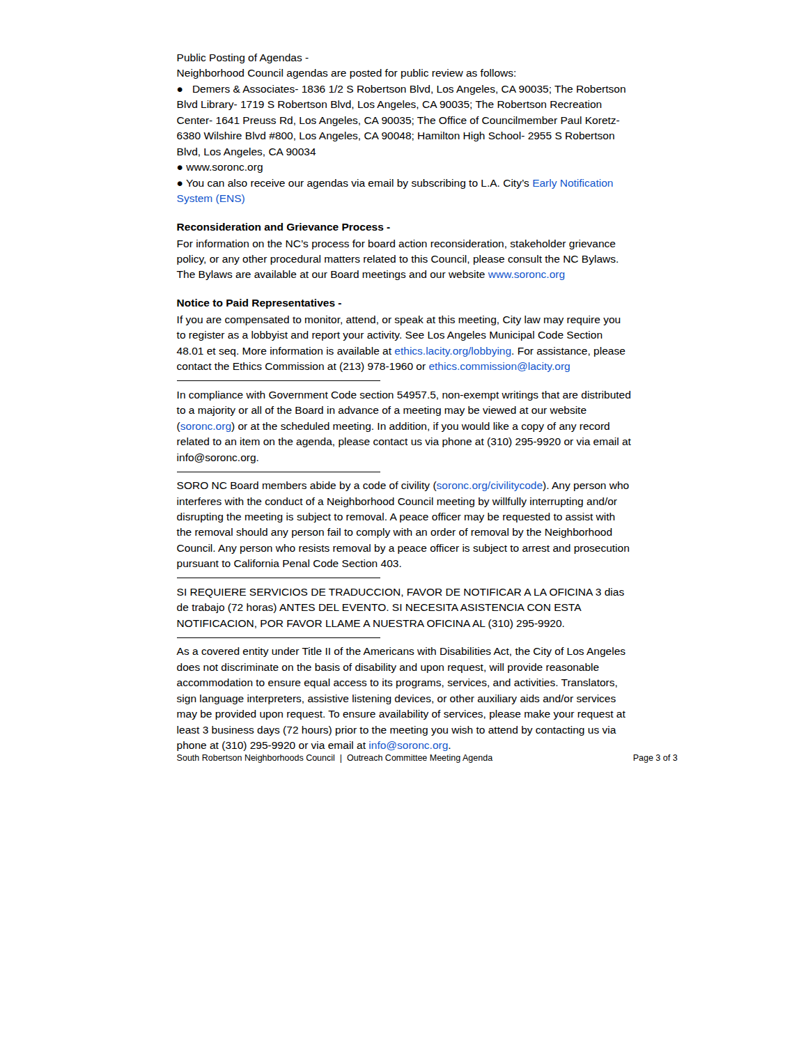Public Posting of Agendas -
Neighborhood Council agendas are posted for public review as follows:
● Demers & Associates- 1836 1/2 S Robertson Blvd, Los Angeles, CA 90035; The Robertson Blvd Library- 1719 S Robertson Blvd, Los Angeles, CA 90035; The Robertson Recreation Center- 1641 Preuss Rd, Los Angeles, CA 90035; The Office of Councilmember Paul Koretz- 6380 Wilshire Blvd #800, Los Angeles, CA 90048; Hamilton High School- 2955 S Robertson Blvd, Los Angeles, CA 90034
● www.soronc.org
● You can also receive our agendas via email by subscribing to L.A. City’s Early Notification System (ENS)
Reconsideration and Grievance Process -
For information on the NC’s process for board action reconsideration, stakeholder grievance policy, or any other procedural matters related to this Council, please consult the NC Bylaws. The Bylaws are available at our Board meetings and our website www.soronc.org
Notice to Paid Representatives -
If you are compensated to monitor, attend, or speak at this meeting, City law may require you to register as a lobbyist and report your activity. See Los Angeles Municipal Code Section 48.01 et seq. More information is available at ethics.lacity.org/lobbying. For assistance, please contact the Ethics Commission at (213) 978-1960 or ethics.commission@lacity.org
In compliance with Government Code section 54957.5, non-exempt writings that are distributed to a majority or all of the Board in advance of a meeting may be viewed at our website (soronc.org) or at the scheduled meeting. In addition, if you would like a copy of any record related to an item on the agenda, please contact us via phone at (310) 295-9920 or via email at info@soronc.org.
SORO NC Board members abide by a code of civility (soronc.org/civilitycode). Any person who interferes with the conduct of a Neighborhood Council meeting by willfully interrupting and/or disrupting the meeting is subject to removal. A peace officer may be requested to assist with the removal should any person fail to comply with an order of removal by the Neighborhood Council. Any person who resists removal by a peace officer is subject to arrest and prosecution pursuant to California Penal Code Section 403.
SI REQUIERE SERVICIOS DE TRADUCCION, FAVOR DE NOTIFICAR A LA OFICINA 3 dias de trabajo (72 horas) ANTES DEL EVENTO. SI NECESITA ASISTENCIA CON ESTA NOTIFICACION, POR FAVOR LLAME A NUESTRA OFICINA AL (310) 295-9920.
As a covered entity under Title II of the Americans with Disabilities Act, the City of Los Angeles does not discriminate on the basis of disability and upon request, will provide reasonable accommodation to ensure equal access to its programs, services, and activities. Translators, sign language interpreters, assistive listening devices, or other auxiliary aids and/or services may be provided upon request. To ensure availability of services, please make your request at least 3 business days (72 hours) prior to the meeting you wish to attend by contacting us via phone at (310) 295-9920 or via email at info@soronc.org.
South Robertson Neighborhoods Council | Outreach Committee Meeting Agenda Page 3 of 3